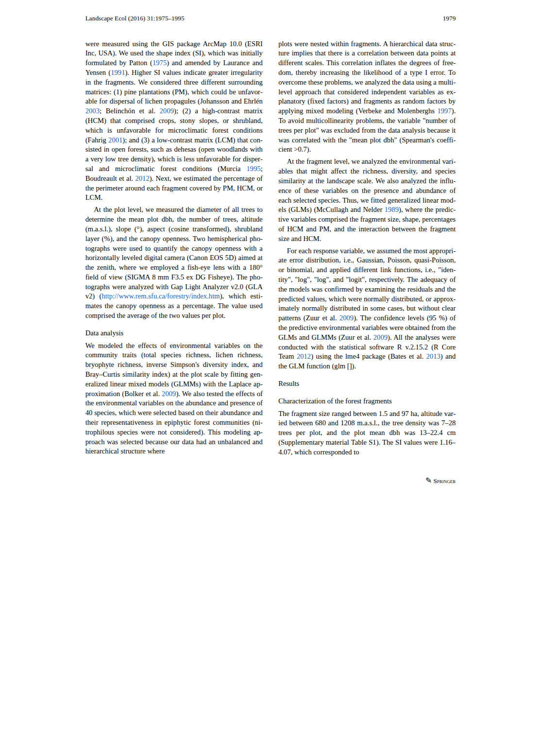Landscape Ecol (2016) 31:1975–1995 1979
were measured using the GIS package ArcMap 10.0 (ESRI Inc, USA). We used the shape index (SI), which was initially formulated by Patton (1975) and amended by Laurance and Yensen (1991). Higher SI values indicate greater irregularity in the fragments. We considered three different surrounding matrices: (1) pine plantations (PM), which could be unfavorable for dispersal of lichen propagules (Johansson and Ehrlén 2003; Belinchón et al. 2009); (2) a high-contrast matrix (HCM) that comprised crops, stony slopes, or shrubland, which is unfavorable for microclimatic forest conditions (Fahrig 2001); and (3) a low-contrast matrix (LCM) that consisted in open forests, such as dehesas (open woodlands with a very low tree density), which is less unfavorable for dispersal and microclimatic forest conditions (Murcia 1995; Boudreault et al. 2012). Next, we estimated the percentage of the perimeter around each fragment covered by PM, HCM, or LCM.
At the plot level, we measured the diameter of all trees to determine the mean plot dbh, the number of trees, altitude (m.a.s.l.), slope (°), aspect (cosine transformed), shrubland layer (%), and the canopy openness. Two hemispherical photographs were used to quantify the canopy openness with a horizontally leveled digital camera (Canon EOS 5D) aimed at the zenith, where we employed a fish-eye lens with a 180° field of view (SIGMA 8 mm F3.5 ex DG Fisheye). The photographs were analyzed with Gap Light Analyzer v2.0 (GLA v2) (http://www.rem.sfu.ca/forestry/index.htm), which estimates the canopy openness as a percentage. The value used comprised the average of the two values per plot.
Data analysis
We modeled the effects of environmental variables on the community traits (total species richness, lichen richness, bryophyte richness, inverse Simpson's diversity index, and Bray–Curtis similarity index) at the plot scale by fitting generalized linear mixed models (GLMMs) with the Laplace approximation (Bolker et al. 2009). We also tested the effects of the environmental variables on the abundance and presence of 40 species, which were selected based on their abundance and their representativeness in epiphytic forest communities (nitrophilous species were not considered). This modeling approach was selected because our data had an unbalanced and hierarchical structure where
plots were nested within fragments. A hierarchical data structure implies that there is a correlation between data points at different scales. This correlation inflates the degrees of freedom, thereby increasing the likelihood of a type I error. To overcome these problems, we analyzed the data using a multilevel approach that considered independent variables as explanatory (fixed factors) and fragments as random factors by applying mixed modeling (Verbeke and Molenberghs 1997). To avoid multicollinearity problems, the variable "number of trees per plot" was excluded from the data analysis because it was correlated with the "mean plot dbh" (Spearman's coefficient >0.7).
At the fragment level, we analyzed the environmental variables that might affect the richness, diversity, and species similarity at the landscape scale. We also analyzed the influence of these variables on the presence and abundance of each selected species. Thus, we fitted generalized linear models (GLMs) (McCullagh and Nelder 1989), where the predictive variables comprised the fragment size, shape, percentages of HCM and PM, and the interaction between the fragment size and HCM.
For each response variable, we assumed the most appropriate error distribution, i.e., Gaussian, Poisson, quasi-Poisson, or binomial, and applied different link functions, i.e., "identity", "log", "log", and "logit", respectively. The adequacy of the models was confirmed by examining the residuals and the predicted values, which were normally distributed, or approximately normally distributed in some cases, but without clear patterns (Zuur et al. 2009). The confidence levels (95 %) of the predictive environmental variables were obtained from the GLMs and GLMMs (Zuur et al. 2009). All the analyses were conducted with the statistical software R v.2.15.2 (R Core Team 2012) using the lme4 package (Bates et al. 2013) and the GLM function (glm []).
Results
Characterization of the forest fragments
The fragment size ranged between 1.5 and 97 ha, altitude varied between 680 and 1208 m.a.s.l., the tree density was 7–28 trees per plot, and the plot mean dbh was 13–22.4 cm (Supplementary material Table S1). The SI values were 1.16–4.07, which corresponded to
✎ Springer